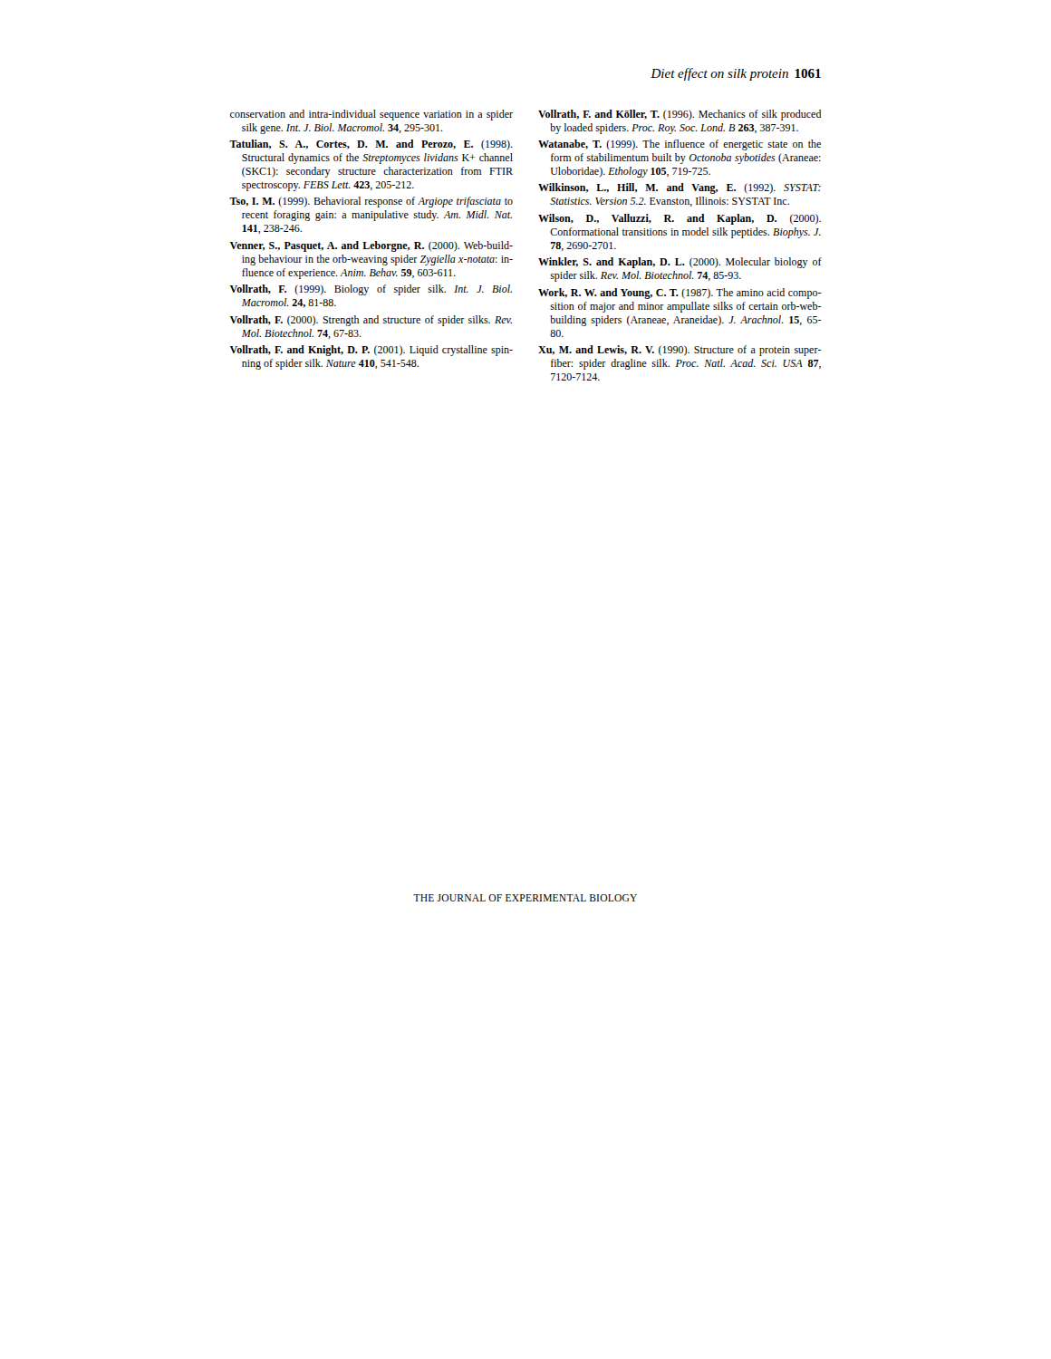Diet effect on silk protein 1061
conservation and intra-individual sequence variation in a spider silk gene. Int. J. Biol. Macromol. 34, 295-301.
Tatulian, S. A., Cortes, D. M. and Perozo, E. (1998). Structural dynamics of the Streptomyces lividans K+ channel (SKC1): secondary structure characterization from FTIR spectroscopy. FEBS Lett. 423, 205-212.
Tso, I. M. (1999). Behavioral response of Argiope trifasciata to recent foraging gain: a manipulative study. Am. Midl. Nat. 141, 238-246.
Venner, S., Pasquet, A. and Leborgne, R. (2000). Web-building behaviour in the orb-weaving spider Zygiella x-notata: influence of experience. Anim. Behav. 59, 603-611.
Vollrath, F. (1999). Biology of spider silk. Int. J. Biol. Macromol. 24, 81-88.
Vollrath, F. (2000). Strength and structure of spider silks. Rev. Mol. Biotechnol. 74, 67-83.
Vollrath, F. and Knight, D. P. (2001). Liquid crystalline spinning of spider silk. Nature 410, 541-548.
Vollrath, F. and Köller, T. (1996). Mechanics of silk produced by loaded spiders. Proc. Roy. Soc. Lond. B 263, 387-391.
Watanabe, T. (1999). The influence of energetic state on the form of stabilimentum built by Octonoba sybotides (Araneae: Uloboridae). Ethology 105, 719-725.
Wilkinson, L., Hill, M. and Vang, E. (1992). SYSTAT: Statistics. Version 5.2. Evanston, Illinois: SYSTAT Inc.
Wilson, D., Valluzzi, R. and Kaplan, D. (2000). Conformational transitions in model silk peptides. Biophys. J. 78, 2690-2701.
Winkler, S. and Kaplan, D. L. (2000). Molecular biology of spider silk. Rev. Mol. Biotechnol. 74, 85-93.
Work, R. W. and Young, C. T. (1987). The amino acid composition of major and minor ampullate silks of certain orb-web-building spiders (Araneae, Araneidae). J. Arachnol. 15, 65-80.
Xu, M. and Lewis, R. V. (1990). Structure of a protein superfiber: spider dragline silk. Proc. Natl. Acad. Sci. USA 87, 7120-7124.
THE JOURNAL OF EXPERIMENTAL BIOLOGY